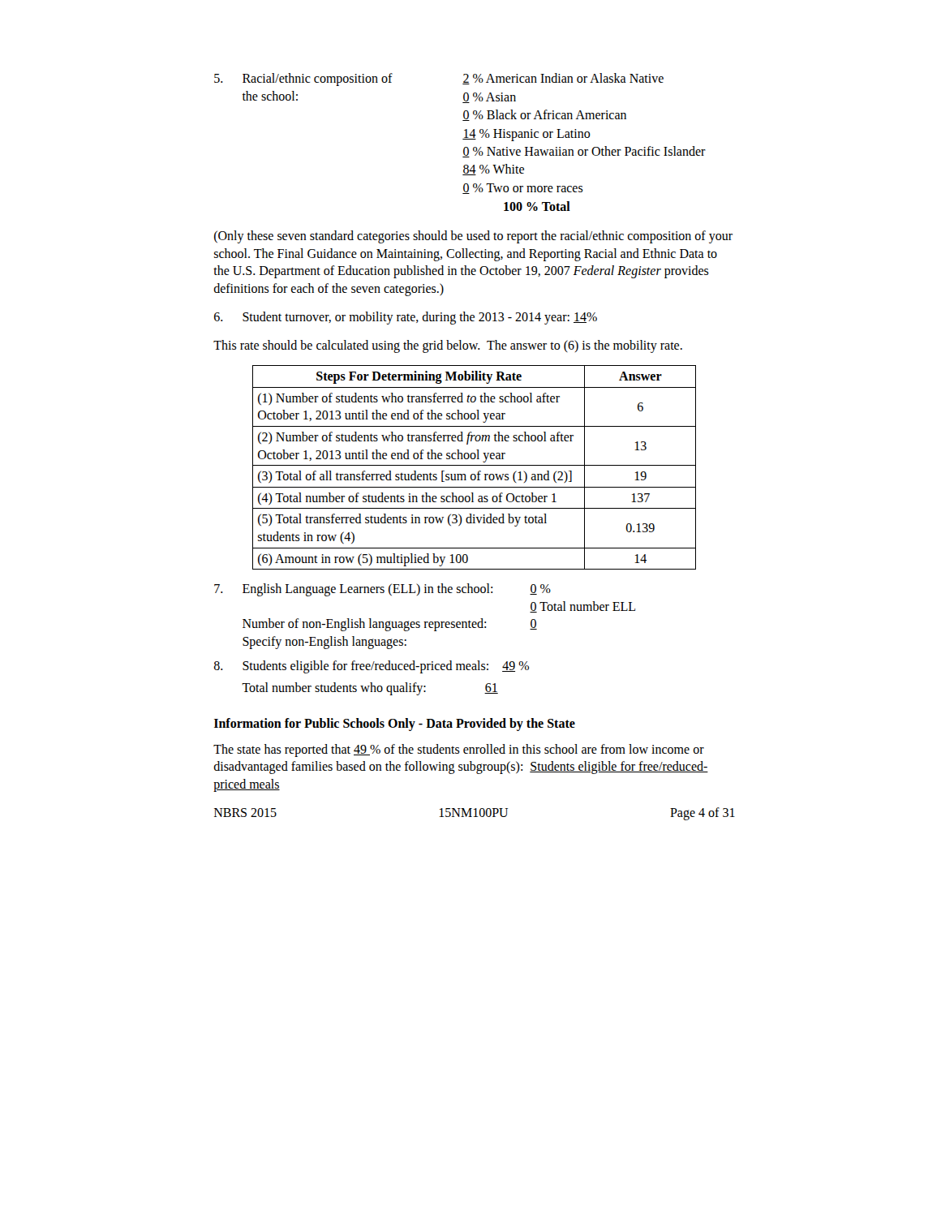5.
Racial/ethnic composition of
the school:
2 % American Indian or Alaska Native
0 % Asian
0 % Black or African American
14 % Hispanic or Latino
0 % Native Hawaiian or Other Pacific Islander
84 % White
0 % Two or more races
100 % Total
(Only these seven standard categories should be used to report the racial/ethnic composition of your school. The Final Guidance on Maintaining, Collecting, and Reporting Racial and Ethnic Data to the U.S. Department of Education published in the October 19, 2007 Federal Register provides definitions for each of the seven categories.)
6.
Student turnover, or mobility rate, during the 2013 - 2014 year: 14%
This rate should be calculated using the grid below. The answer to (6) is the mobility rate.
| Steps For Determining Mobility Rate | Answer |
| --- | --- |
| (1) Number of students who transferred to the school after October 1, 2013 until the end of the school year | 6 |
| (2) Number of students who transferred from the school after October 1, 2013 until the end of the school year | 13 |
| (3) Total of all transferred students [sum of rows (1) and (2)] | 19 |
| (4) Total number of students in the school as of October 1 | 137 |
| (5) Total transferred students in row (3) divided by total students in row (4) | 0.139 |
| (6) Amount in row (5) multiplied by 100 | 14 |
7.
English Language Learners (ELL) in the school:
0 %
0 Total number ELL
Number of non-English languages represented:
0
Specify non-English languages:
8.
Students eligible for free/reduced-priced meals: 49 %
Total number students who qualify: 61
Information for Public Schools Only - Data Provided by the State
The state has reported that 49 % of the students enrolled in this school are from low income or disadvantaged families based on the following subgroup(s): Students eligible for free/reduced-priced meals
NBRS 2015
15NM100PU
Page 4 of 31